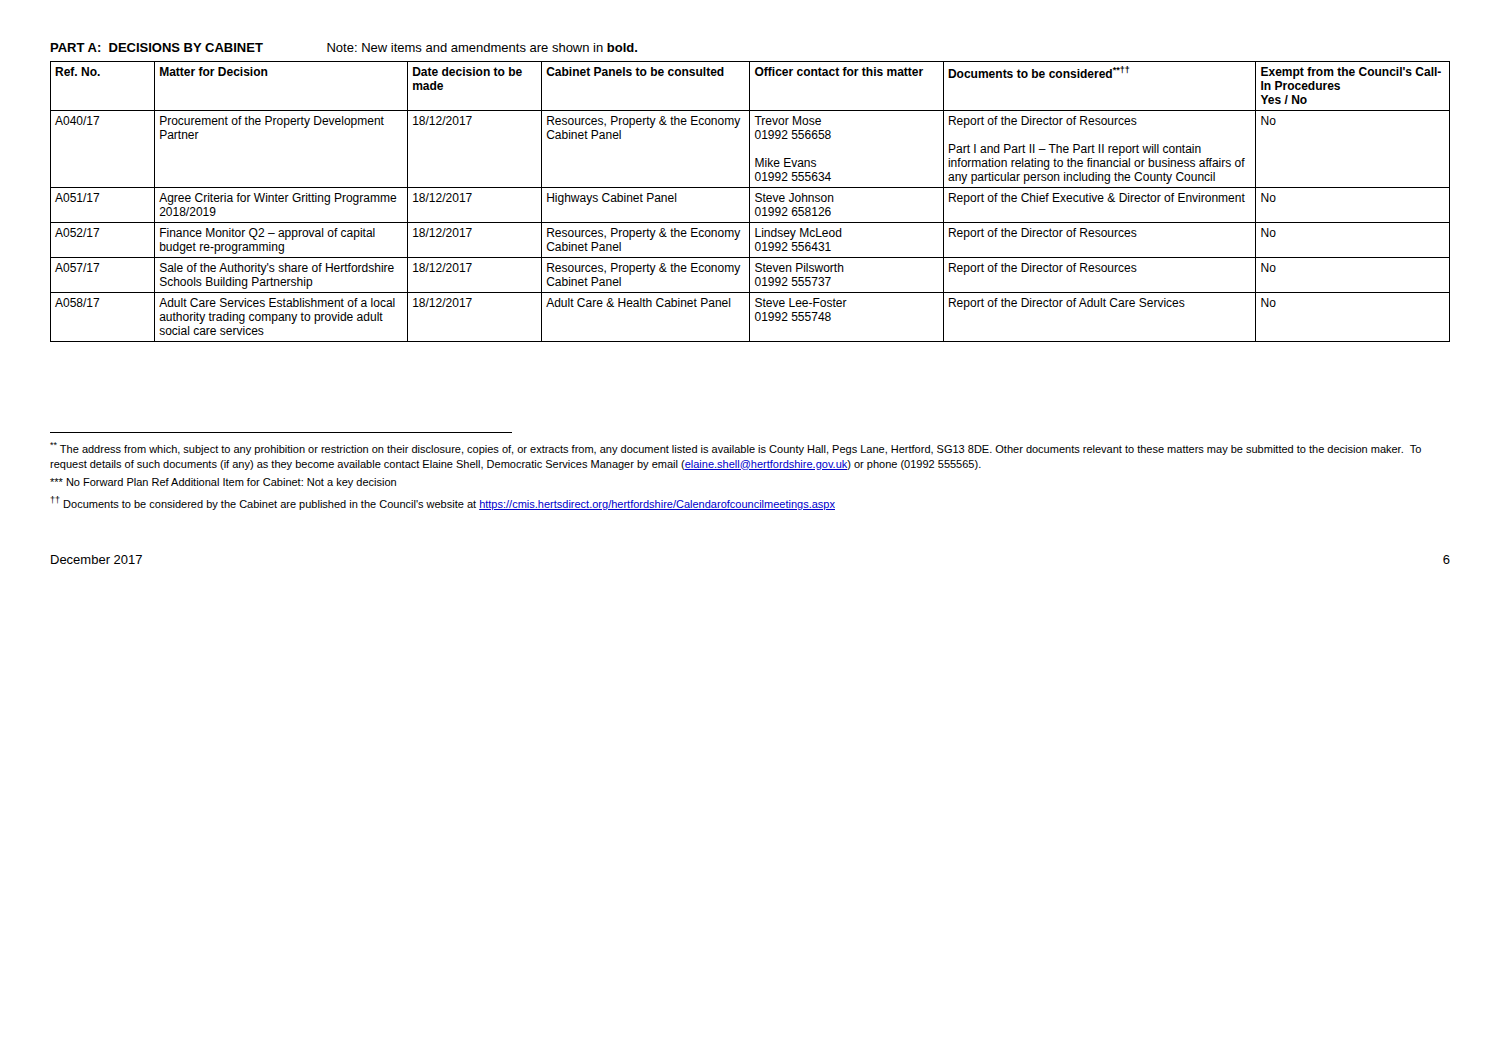PART A: DECISIONS BY CABINET Note: New items and amendments are shown in bold.
| Ref. No. | Matter for Decision | Date decision to be made | Cabinet Panels to be consulted | Officer contact for this matter | Documents to be considered **†† | Exempt from the Council's Call-In Procedures Yes / No |
| --- | --- | --- | --- | --- | --- | --- |
| A040/17 | Procurement of the Property Development Partner | 18/12/2017 | Resources, Property & the Economy Cabinet Panel | Trevor Mose 01992 556658 Mike Evans 01992 555634 | Report of the Director of Resources Part I and Part II – The Part II report will contain information relating to the financial or business affairs of any particular person including the County Council | No |
| A051/17 | Agree Criteria for Winter Gritting Programme 2018/2019 | 18/12/2017 | Highways Cabinet Panel | Steve Johnson 01992 658126 | Report of the Chief Executive & Director of Environment | No |
| A052/17 | Finance Monitor Q2 – approval of capital budget re-programming | 18/12/2017 | Resources, Property & the Economy Cabinet Panel | Lindsey McLeod 01992 556431 | Report of the Director of Resources | No |
| A057/17 | Sale of the Authority's share of Hertfordshire Schools Building Partnership | 18/12/2017 | Resources, Property & the Economy Cabinet Panel | Steven Pilsworth 01992 555737 | Report of the Director of Resources | No |
| A058/17 | Adult Care Services Establishment of a local authority trading company to provide adult social care services | 18/12/2017 | Adult Care & Health Cabinet Panel | Steve Lee-Foster 01992 555748 | Report of the Director of Adult Care Services | No |
** The address from which, subject to any prohibition or restriction on their disclosure, copies of, or extracts from, any document listed is available is County Hall, Pegs Lane, Hertford, SG13 8DE. Other documents relevant to these matters may be submitted to the decision maker. To request details of such documents (if any) as they become available contact Elaine Shell, Democratic Services Manager by email (elaine.shell@hertfordshire.gov.uk) or phone (01992 555565).
*** No Forward Plan Ref Additional Item for Cabinet: Not a key decision
†† Documents to be considered by the Cabinet are published in the Council's website at https://cmis.hertsdirect.org/hertfordshire/Calendarofcouncilmeetings.aspx
December 2017 6